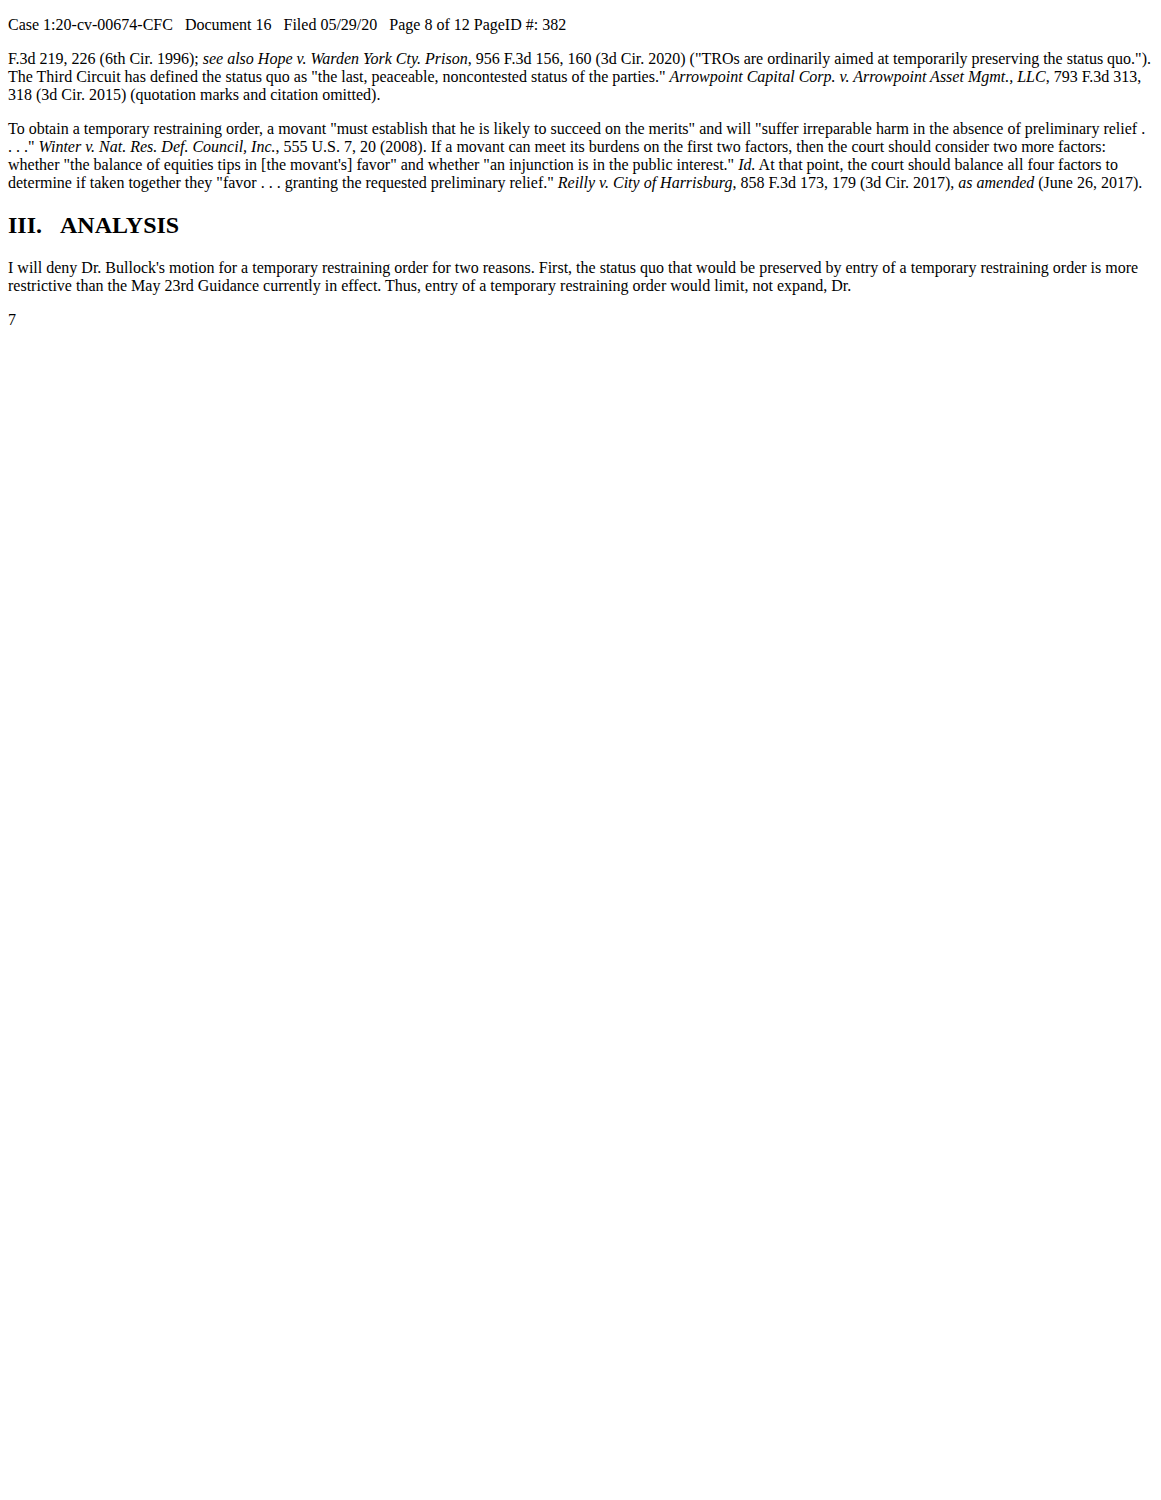Case 1:20-cv-00674-CFC Document 16 Filed 05/29/20 Page 8 of 12 PageID #: 382
F.3d 219, 226 (6th Cir. 1996); see also Hope v. Warden York Cty. Prison, 956 F.3d 156, 160 (3d Cir. 2020) ("TROs are ordinarily aimed at temporarily preserving the status quo."). The Third Circuit has defined the status quo as "the last, peaceable, noncontested status of the parties." Arrowpoint Capital Corp. v. Arrowpoint Asset Mgmt., LLC, 793 F.3d 313, 318 (3d Cir. 2015) (quotation marks and citation omitted).
To obtain a temporary restraining order, a movant "must establish that he is likely to succeed on the merits" and will "suffer irreparable harm in the absence of preliminary relief . . . ." Winter v. Nat. Res. Def. Council, Inc., 555 U.S. 7, 20 (2008). If a movant can meet its burdens on the first two factors, then the court should consider two more factors: whether "the balance of equities tips in [the movant's] favor" and whether "an injunction is in the public interest." Id. At that point, the court should balance all four factors to determine if taken together they "favor . . . granting the requested preliminary relief." Reilly v. City of Harrisburg, 858 F.3d 173, 179 (3d Cir. 2017), as amended (June 26, 2017).
III. ANALYSIS
I will deny Dr. Bullock's motion for a temporary restraining order for two reasons. First, the status quo that would be preserved by entry of a temporary restraining order is more restrictive than the May 23rd Guidance currently in effect. Thus, entry of a temporary restraining order would limit, not expand, Dr.
7